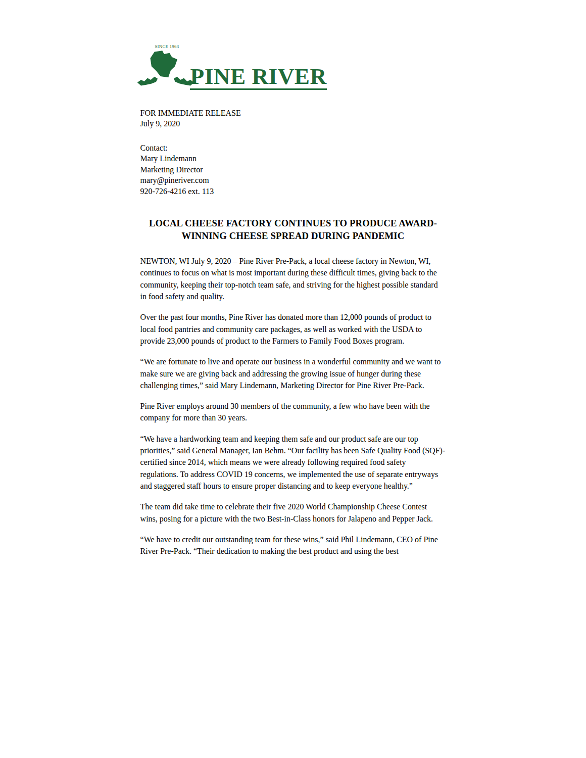SINCE 1963 PINE RIVER
FOR IMMEDIATE RELEASE
July 9, 2020
Contact:
Mary Lindemann
Marketing Director
mary@pineriver.com
920-726-4216 ext. 113
Local Cheese Factory Continues to Produce Award-Winning Cheese Spread During Pandemic
NEWTON, WI July 9, 2020 – Pine River Pre-Pack, a local cheese factory in Newton, WI, continues to focus on what is most important during these difficult times, giving back to the community, keeping their top-notch team safe, and striving for the highest possible standard in food safety and quality.
Over the past four months, Pine River has donated more than 12,000 pounds of product to local food pantries and community care packages, as well as worked with the USDA to provide 23,000 pounds of product to the Farmers to Family Food Boxes program.
“We are fortunate to live and operate our business in a wonderful community and we want to make sure we are giving back and addressing the growing issue of hunger during these challenging times,” said Mary Lindemann, Marketing Director for Pine River Pre-Pack.
Pine River employs around 30 members of the community, a few who have been with the company for more than 30 years.
“We have a hardworking team and keeping them safe and our product safe are our top priorities,” said General Manager, Ian Behm. “Our facility has been Safe Quality Food (SQF)-certified since 2014, which means we were already following required food safety regulations. To address COVID 19 concerns, we implemented the use of separate entryways and staggered staff hours to ensure proper distancing and to keep everyone healthy.”
The team did take time to celebrate their five 2020 World Championship Cheese Contest wins, posing for a picture with the two Best-in-Class honors for Jalapeno and Pepper Jack.
“We have to credit our outstanding team for these wins,” said Phil Lindemann, CEO of Pine River Pre-Pack. “Their dedication to making the best product and using the best